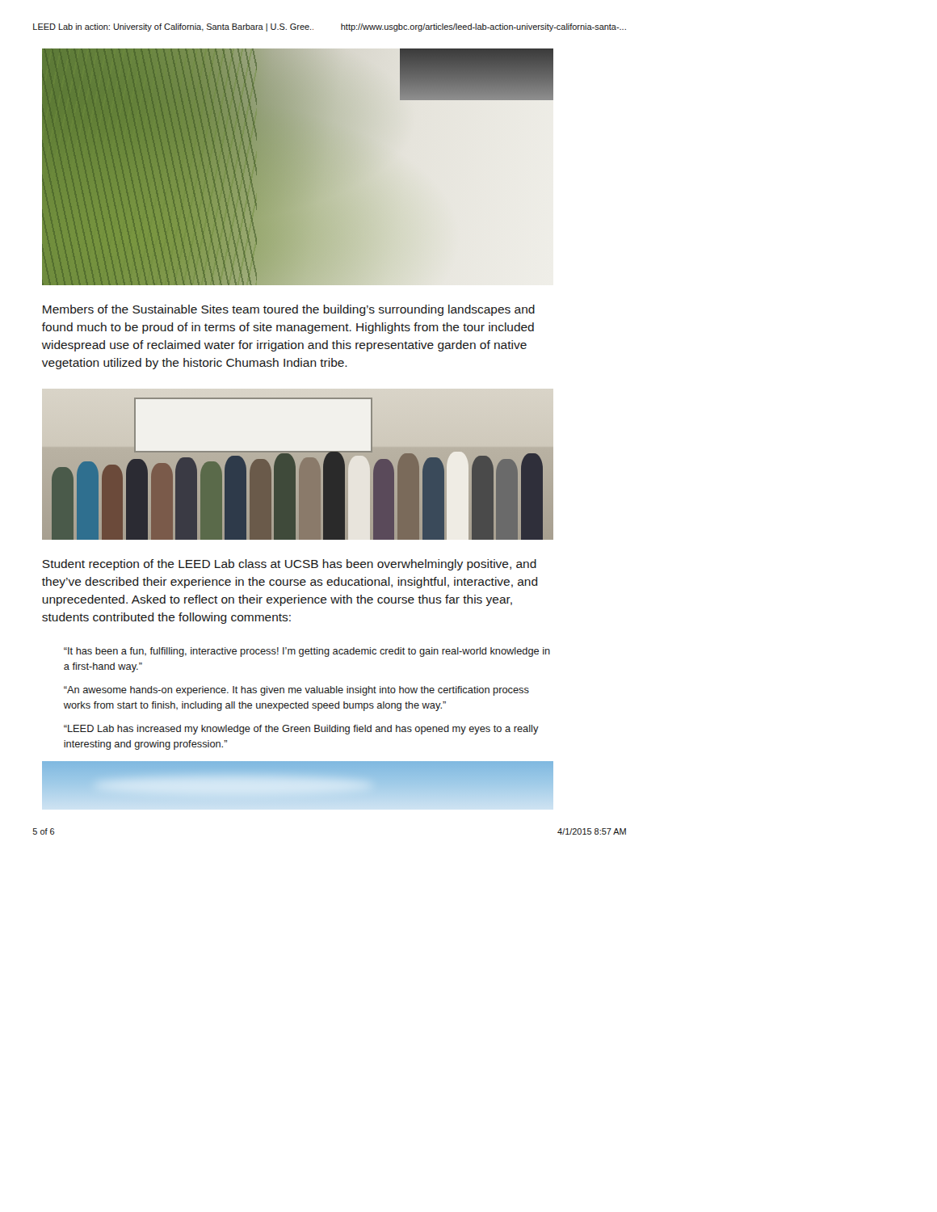LEED Lab in action: University of California, Santa Barbara | U.S. Gree...
http://www.usgbc.org/articles/leed-lab-action-university-california-santa-...
Members of the Sustainable Sites team toured the building’s surrounding landscapes and found much to be proud of in terms of site management. Highlights from the tour included widespread use of reclaimed water for irrigation and this representative garden of native vegetation utilized by the historic Chumash Indian tribe.
Student reception of the LEED Lab class at UCSB has been overwhelmingly positive, and they’ve described their experience in the course as educational, insightful, interactive, and unprecedented. Asked to reflect on their experience with the course thus far this year, students contributed the following comments:
“It has been a fun, fulfilling, interactive process! I’m getting academic credit to gain real-world knowledge in a first-hand way.”
“An awesome hands-on experience. It has given me valuable insight into how the certification process works from start to finish, including all the unexpected speed bumps along the way.”
“LEED Lab has increased my knowledge of the Green Building field and has opened my eyes to a really interesting and growing profession.”
5 of 6
4/1/2015 8:57 AM